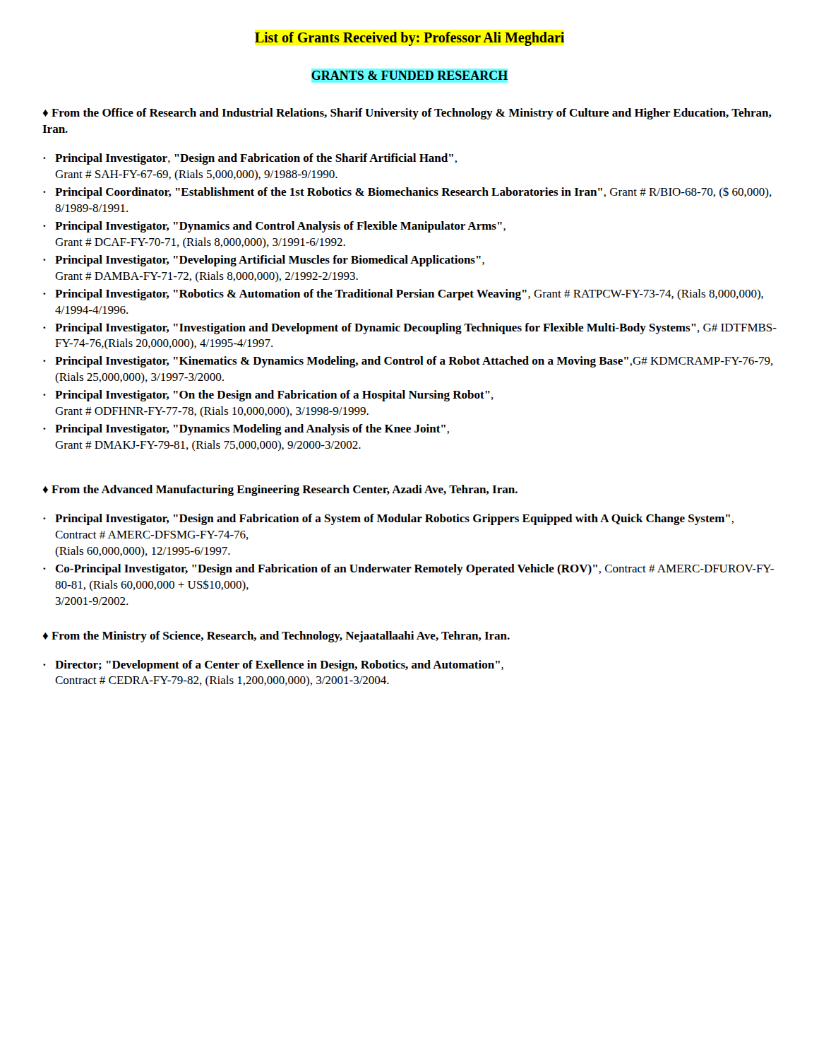List of Grants Received by: Professor Ali Meghdari
GRANTS & FUNDED RESEARCH
♦ From the Office of Research and Industrial Relations, Sharif University of Technology & Ministry of Culture and Higher Education, Tehran, Iran.
Principal Investigator, "Design and Fabrication of the Sharif Artificial Hand",
Grant # SAH-FY-67-69, (Rials 5,000,000), 9/1988-9/1990.
Principal Coordinator, "Establishment of the 1st Robotics & Biomechanics Research Laboratories in Iran", Grant # R/BIO-68-70, ($ 60,000), 8/1989-8/1991.
Principal Investigator, "Dynamics and Control Analysis of Flexible Manipulator Arms",
Grant # DCAF-FY-70-71, (Rials 8,000,000), 3/1991-6/1992.
Principal Investigator, "Developing Artificial Muscles for Biomedical Applications",
Grant # DAMBA-FY-71-72, (Rials 8,000,000), 2/1992-2/1993.
Principal Investigator, "Robotics & Automation of the Traditional Persian Carpet Weaving", Grant # RATPCW-FY-73-74, (Rials 8,000,000), 4/1994-4/1996.
Principal Investigator, "Investigation and Development of Dynamic Decoupling Techniques for Flexible Multi-Body Systems", G# IDTFMBS-FY-74-76,(Rials 20,000,000), 4/1995-4/1997.
Principal Investigator, "Kinematics & Dynamics Modeling, and Control of a Robot Attached on a Moving Base",G# KDMCRAMP-FY-76-79,(Rials 25,000,000), 3/1997-3/2000.
Principal Investigator, "On the Design and Fabrication of a Hospital Nursing Robot",
Grant # ODFHNR-FY-77-78, (Rials 10,000,000), 3/1998-9/1999.
Principal Investigator, "Dynamics Modeling and Analysis of the Knee Joint",
Grant # DMAKJ-FY-79-81, (Rials 75,000,000), 9/2000-3/2002.
♦ From the Advanced Manufacturing Engineering Research Center, Azadi Ave, Tehran, Iran.
Principal Investigator, "Design and Fabrication of a System of Modular Robotics Grippers Equipped with A Quick Change System", Contract # AMERC-DFSMG-FY-74-76,
(Rials 60,000,000), 12/1995-6/1997.
Co-Principal Investigator, "Design and Fabrication of an Underwater Remotely Operated Vehicle (ROV)", Contract # AMERC-DFUROV-FY-80-81, (Rials 60,000,000 + US$10,000),
3/2001-9/2002.
♦ From the Ministry of Science, Research, and Technology, Nejaatallaahi Ave, Tehran, Iran.
Director; "Development of a Center of Exellence in Design, Robotics, and Automation",
Contract # CEDRA-FY-79-82, (Rials 1,200,000,000), 3/2001-3/2004.